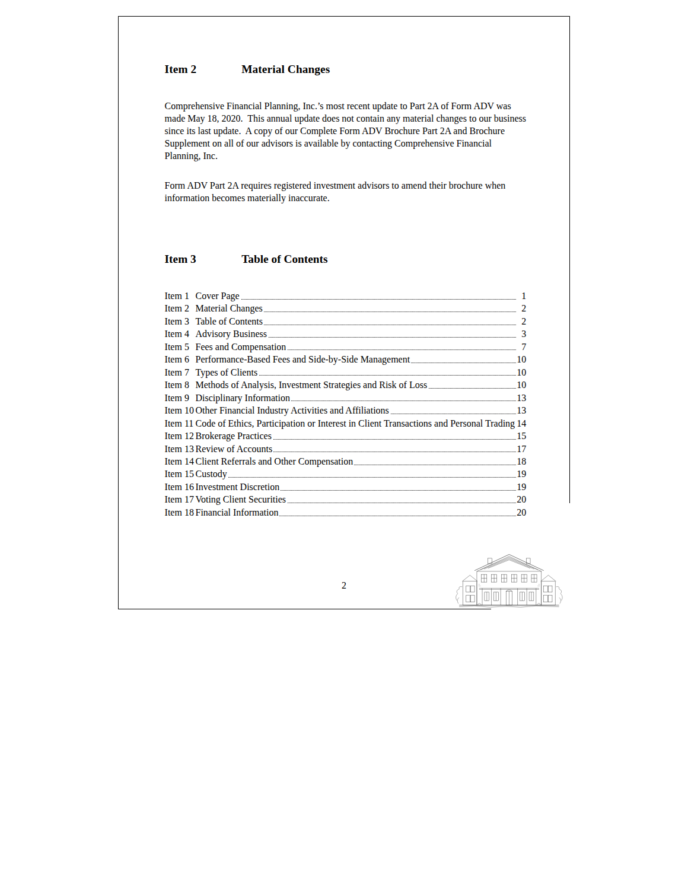Item 2 Material Changes
Comprehensive Financial Planning, Inc.’s most recent update to Part 2A of Form ADV was made May 18, 2020. This annual update does not contain any material changes to our business since its last update. A copy of our Complete Form ADV Brochure Part 2A and Brochure Supplement on all of our advisors is available by contacting Comprehensive Financial Planning, Inc.
Form ADV Part 2A requires registered investment advisors to amend their brochure when information becomes materially inaccurate.
Item 3 Table of Contents
| Item 1 | Cover Page | 1 |
| Item 2 | Material Changes | 2 |
| Item 3 | Table of Contents | 2 |
| Item 4 | Advisory Business | 3 |
| Item 5 | Fees and Compensation | 7 |
| Item 6 | Performance-Based Fees and Side-by-Side Management | 10 |
| Item 7 | Types of Clients | 10 |
| Item 8 | Methods of Analysis, Investment Strategies and Risk of Loss | 10 |
| Item 9 | Disciplinary Information | 13 |
| Item 10 | Other Financial Industry Activities and Affiliations | 13 |
| Item 11 | Code of Ethics, Participation or Interest in Client Transactions and Personal Trading | 14 |
| Item 12 | Brokerage Practices | 15 |
| Item 13 | Review of Accounts | 17 |
| Item 14 | Client Referrals and Other Compensation | 18 |
| Item 15 | Custody | 19 |
| Item 16 | Investment Discretion | 19 |
| Item 17 | Voting Client Securities | 20 |
| Item 18 | Financial Information | 20 |
2